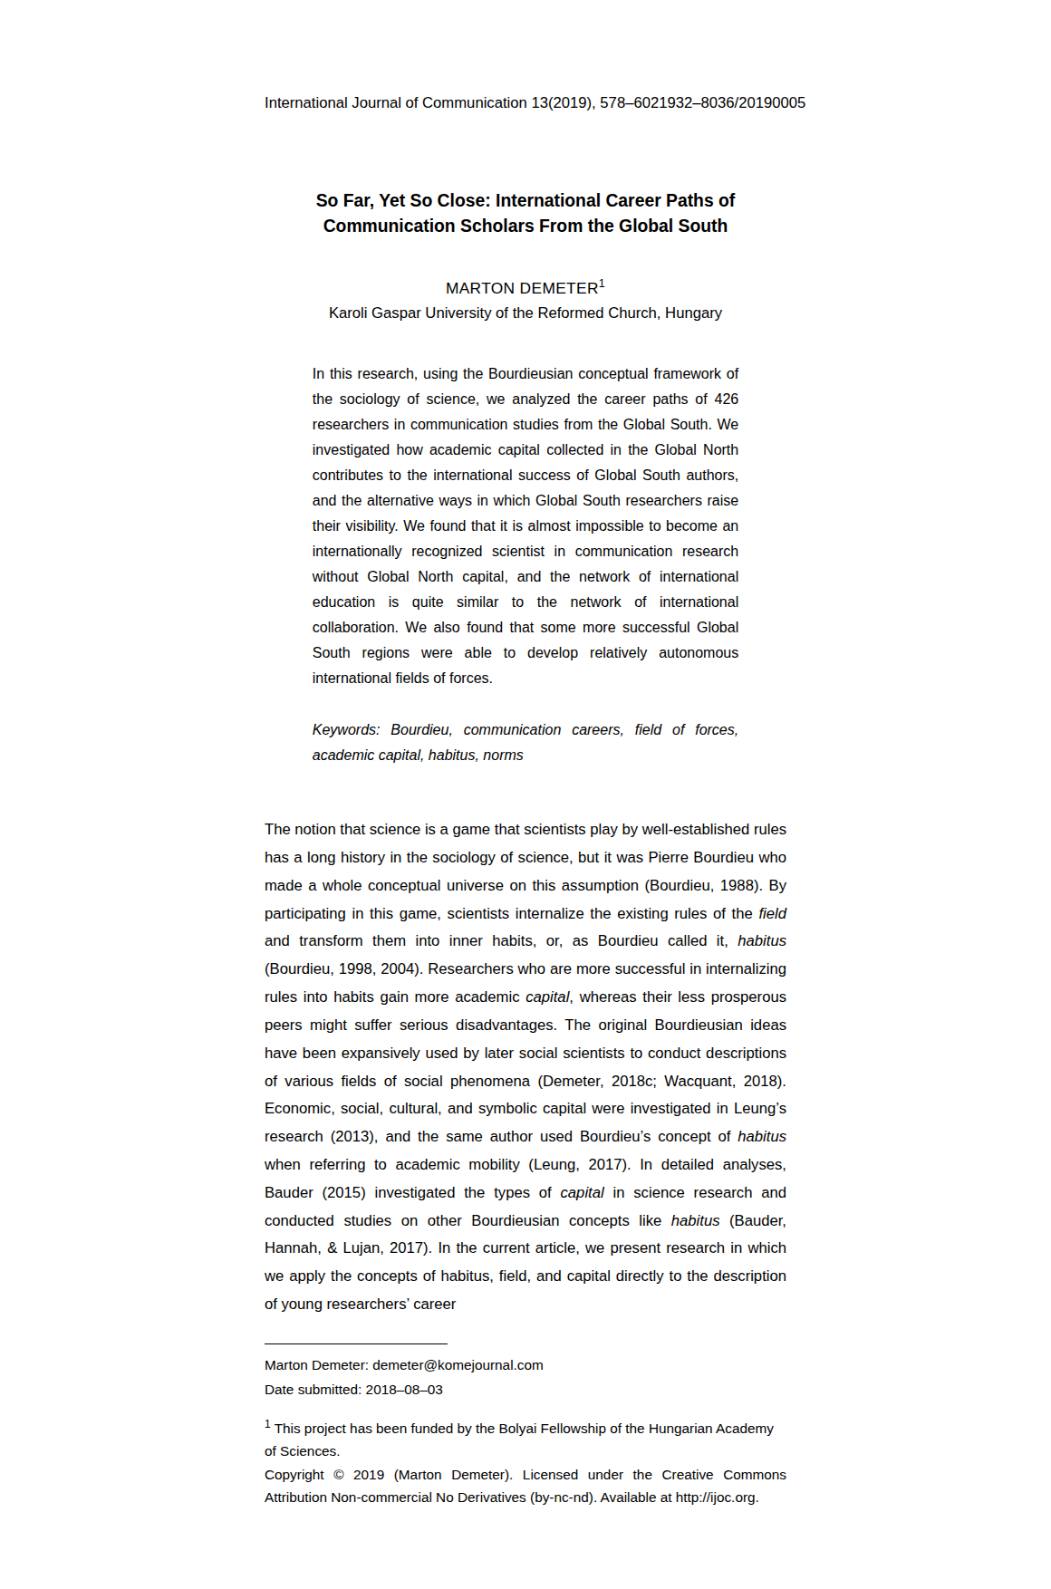International Journal of Communication 13(2019), 578–602 1932–8036/20190005
So Far, Yet So Close: International Career Paths of
Communication Scholars From the Global South
MARTON DEMETER1
Karoli Gaspar University of the Reformed Church, Hungary
In this research, using the Bourdieusian conceptual framework of the sociology of science, we analyzed the career paths of 426 researchers in communication studies from the Global South. We investigated how academic capital collected in the Global North contributes to the international success of Global South authors, and the alternative ways in which Global South researchers raise their visibility. We found that it is almost impossible to become an internationally recognized scientist in communication research without Global North capital, and the network of international education is quite similar to the network of international collaboration. We also found that some more successful Global South regions were able to develop relatively autonomous international fields of forces.
Keywords: Bourdieu, communication careers, field of forces, academic capital, habitus, norms
The notion that science is a game that scientists play by well-established rules has a long history in the sociology of science, but it was Pierre Bourdieu who made a whole conceptual universe on this assumption (Bourdieu, 1988). By participating in this game, scientists internalize the existing rules of the field and transform them into inner habits, or, as Bourdieu called it, habitus (Bourdieu, 1998, 2004). Researchers who are more successful in internalizing rules into habits gain more academic capital, whereas their less prosperous peers might suffer serious disadvantages. The original Bourdieusian ideas have been expansively used by later social scientists to conduct descriptions of various fields of social phenomena (Demeter, 2018c; Wacquant, 2018). Economic, social, cultural, and symbolic capital were investigated in Leung’s research (2013), and the same author used Bourdieu’s concept of habitus when referring to academic mobility (Leung, 2017). In detailed analyses, Bauder (2015) investigated the types of capital in science research and conducted studies on other Bourdieusian concepts like habitus (Bauder, Hannah, & Lujan, 2017). In the current article, we present research in which we apply the concepts of habitus, field, and capital directly to the description of young researchers’ career
Marton Demeter: demeter@komejournal.com
Date submitted: 2018–08–03
1 This project has been funded by the Bolyai Fellowship of the Hungarian Academy of Sciences.
Copyright © 2019 (Marton Demeter). Licensed under the Creative Commons Attribution Non-commercial No Derivatives (by-nc-nd). Available at http://ijoc.org.